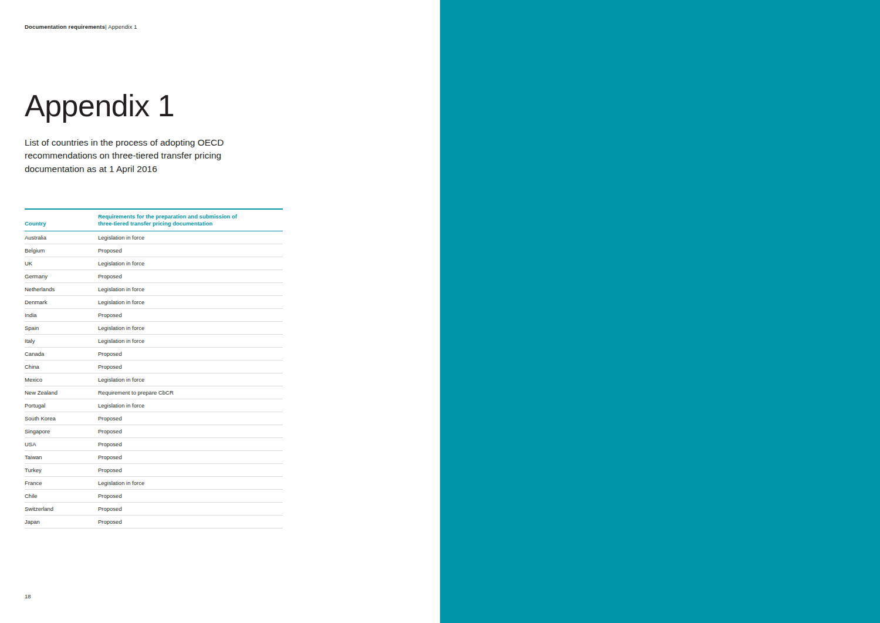Documentation requirements| Appendix 1
Appendix 1
List of countries in the process of adopting OECD recommendations on three-tiered transfer pricing documentation as at 1 April 2016
| Country | Requirements for the preparation and submission of three-tiered transfer pricing documentation |
| --- | --- |
| Australia | Legislation in force |
| Belgium | Proposed |
| UK | Legislation in force |
| Germany | Proposed |
| Netherlands | Legislation in force |
| Denmark | Legislation in force |
| India | Proposed |
| Spain | Legislation in force |
| Italy | Legislation in force |
| Canada | Proposed |
| China | Proposed |
| Mexico | Legislation in force |
| New Zealand | Requirement to prepare CbCR |
| Portugal | Legislation in force |
| South Korea | Proposed |
| Singapore | Proposed |
| USA | Proposed |
| Taiwan | Proposed |
| Turkey | Proposed |
| France | Legislation in force |
| Chile | Proposed |
| Switzerland | Proposed |
| Japan | Proposed |
18